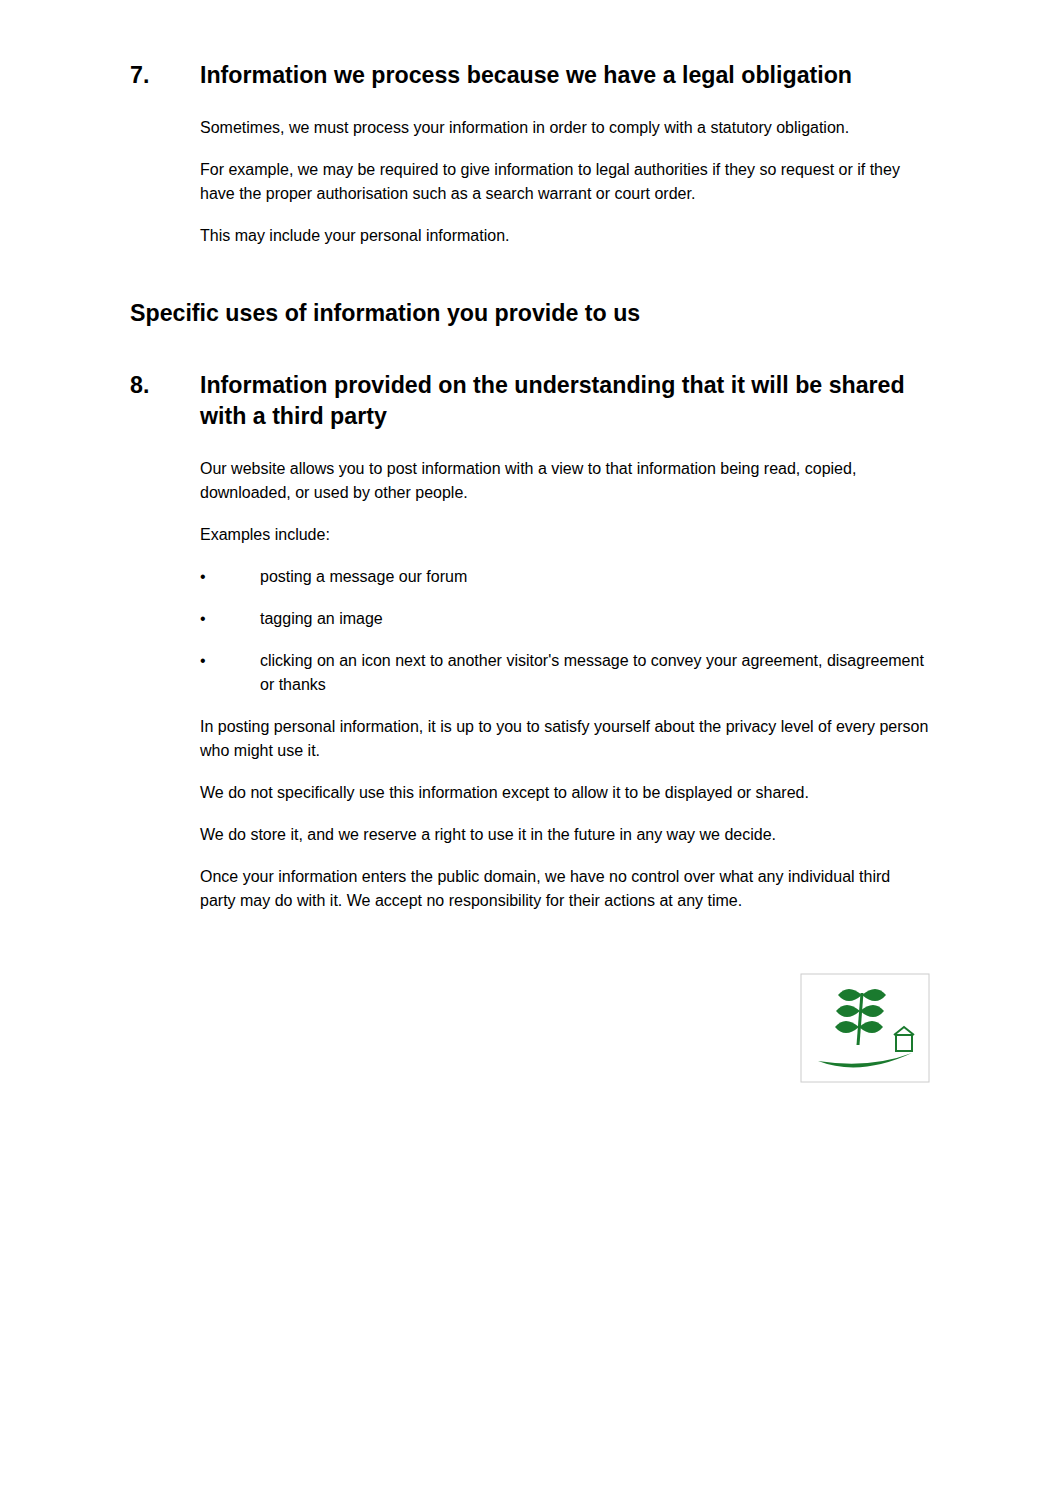7. Information we process because we have a legal obligation
Sometimes, we must process your information in order to comply with a statutory obligation.
For example, we may be required to give information to legal authorities if they so request or if they have the proper authorisation such as a search warrant or court order.
This may include your personal information.
Specific uses of information you provide to us
8. Information provided on the understanding that it will be shared with a third party
Our website allows you to post information with a view to that information being read, copied, downloaded, or used by other people.
Examples include:
posting a message our forum
tagging an image
clicking on an icon next to another visitor's message to convey your agreement, disagreement or thanks
In posting personal information, it is up to you to satisfy yourself about the privacy level of every person who might use it.
We do not specifically use this information except to allow it to be displayed or shared.
We do store it, and we reserve a right to use it in the future in any way we decide.
Once your information enters the public domain, we have no control over what any individual third party may do with it. We accept no responsibility for their actions at any time.